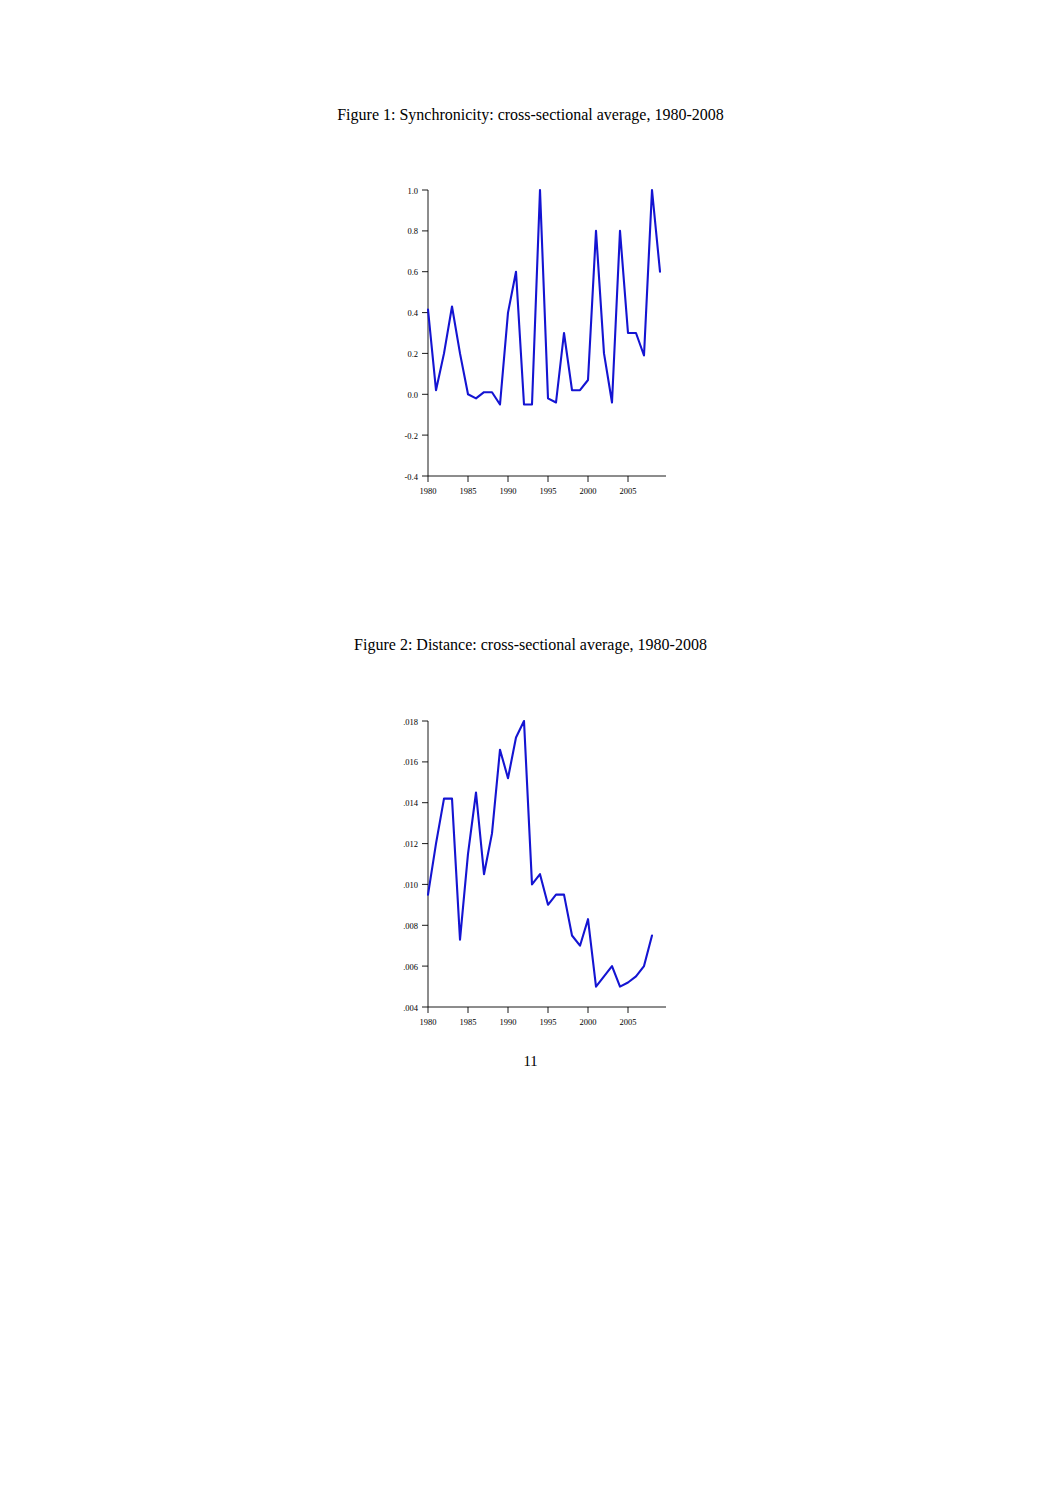Figure 1: Synchronicity: cross-sectional average, 1980-2008
1.0 0.8 0.6 0.4 0.2 0.0 -0.2 -0.4 1980 1985 1990 1995 2000 2005
Figure 2: Distance: cross-sectional average, 1980-2008
.018 .016 .014 .012 .010 .008 .006 .004 1980 1985 1990 1995 2000 2005
11